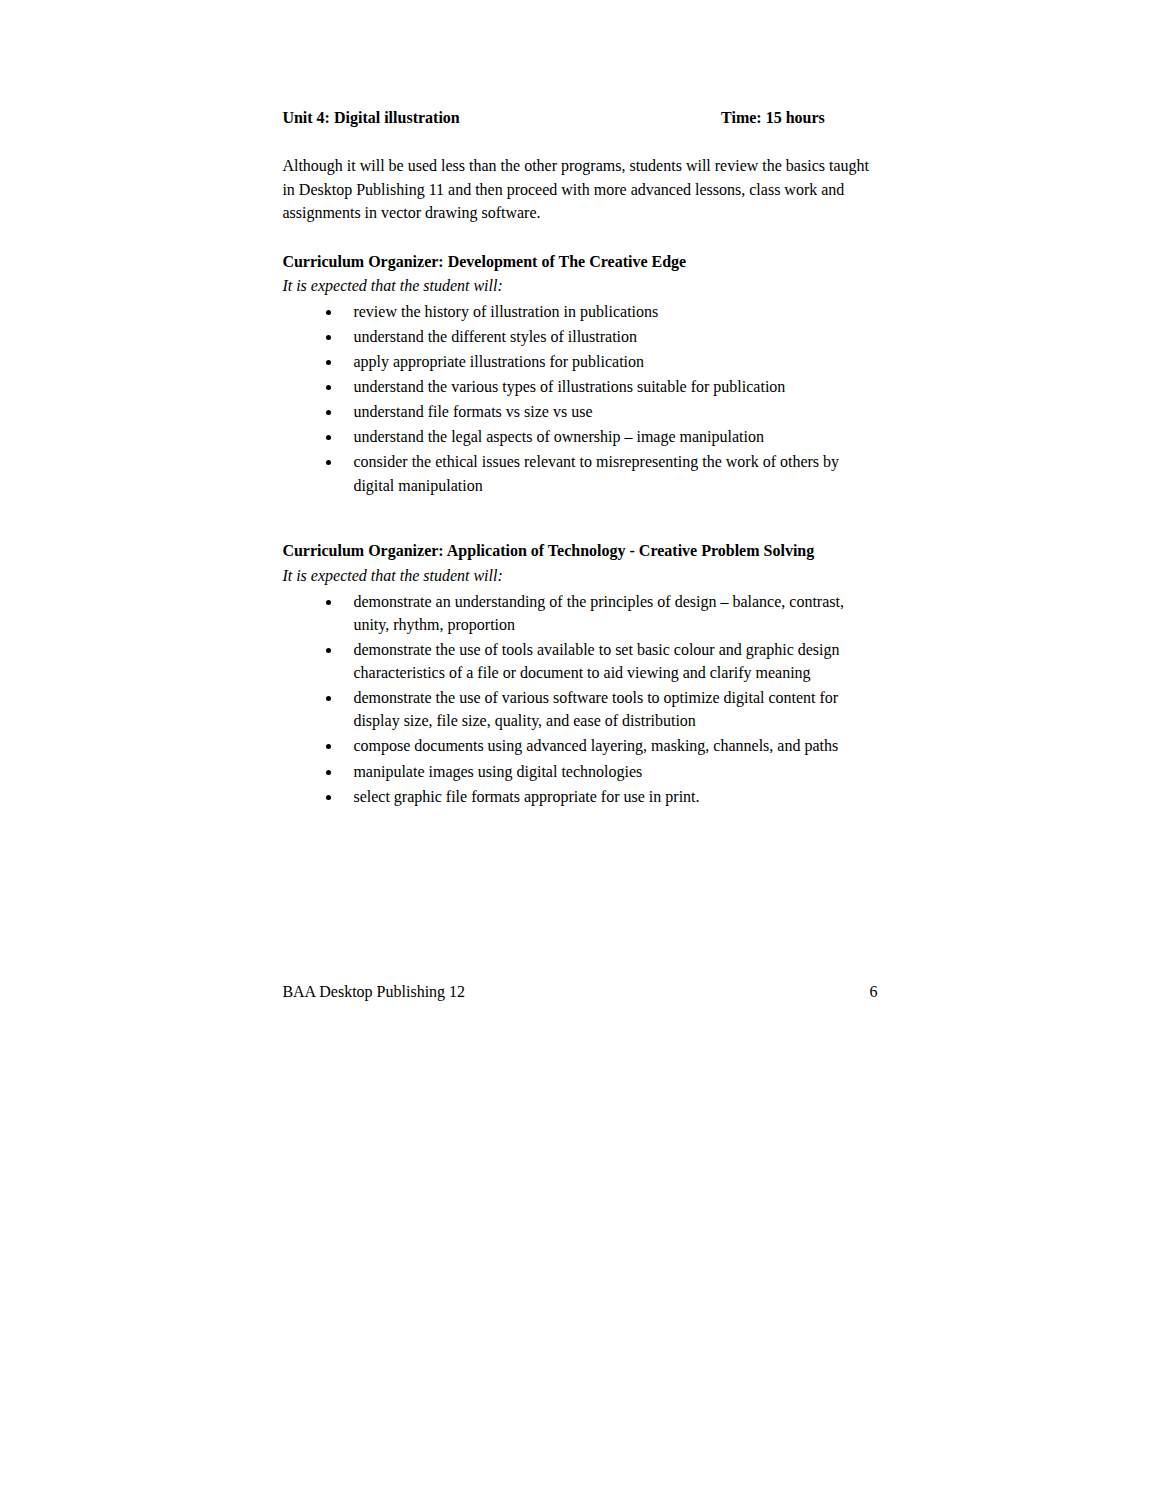Unit 4: Digital illustration Time: 15 hours
Although it will be used less than the other programs, students will review the basics taught in Desktop Publishing 11 and then proceed with more advanced lessons, class work and assignments in vector drawing software.
Curriculum Organizer: Development of The Creative Edge
It is expected that the student will:
review the history of illustration in publications
understand the different styles of illustration
apply appropriate illustrations for publication
understand the various types of illustrations suitable for publication
understand file formats vs size vs use
understand the legal aspects of ownership – image manipulation
consider the ethical issues relevant to misrepresenting the work of others by digital manipulation
Curriculum Organizer: Application of Technology - Creative Problem Solving
It is expected that the student will:
demonstrate an understanding of the principles of design – balance, contrast, unity, rhythm, proportion
demonstrate the use of tools available to set basic colour and graphic design characteristics of a file or document to aid viewing and clarify meaning
demonstrate the use of various software tools to optimize digital content for display size, file size, quality, and ease of distribution
compose documents using advanced layering, masking, channels, and paths
manipulate images using digital technologies
select graphic file formats appropriate for use in print.
BAA Desktop Publishing 12 6